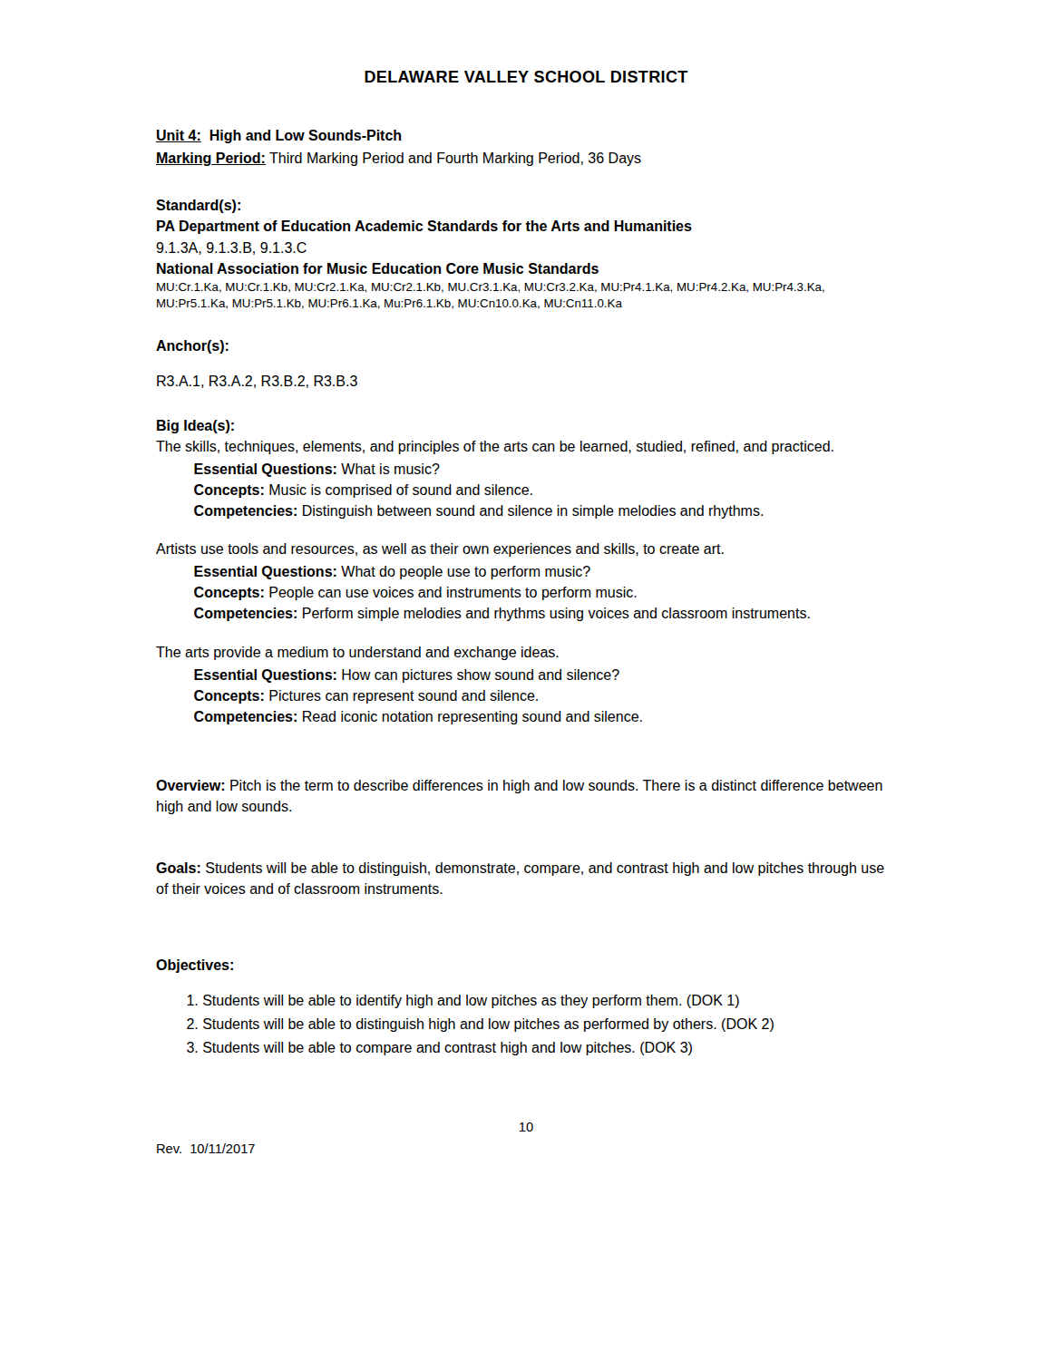DELAWARE VALLEY SCHOOL DISTRICT
Unit 4: High and Low Sounds-Pitch
Marking Period: Third Marking Period and Fourth Marking Period, 36 Days
Standard(s):
PA Department of Education Academic Standards for the Arts and Humanities
9.1.3A, 9.1.3.B, 9.1.3.C
National Association for Music Education Core Music Standards
MU:Cr.1.Ka, MU:Cr.1.Kb, MU:Cr2.1.Ka, MU:Cr2.1.Kb, MU.Cr3.1.Ka, MU:Cr3.2.Ka, MU:Pr4.1.Ka, MU:Pr4.2.Ka, MU:Pr4.3.Ka, MU:Pr5.1.Ka, MU:Pr5.1.Kb, MU:Pr6.1.Ka, Mu:Pr6.1.Kb, MU:Cn10.0.Ka, MU:Cn11.0.Ka
Anchor(s):
R3.A.1, R3.A.2, R3.B.2, R3.B.3
Big Idea(s):
The skills, techniques, elements, and principles of the arts can be learned, studied, refined, and practiced.
Essential Questions: What is music?
Concepts: Music is comprised of sound and silence.
Competencies: Distinguish between sound and silence in simple melodies and rhythms.
Artists use tools and resources, as well as their own experiences and skills, to create art.
Essential Questions: What do people use to perform music?
Concepts: People can use voices and instruments to perform music.
Competencies: Perform simple melodies and rhythms using voices and classroom instruments.
The arts provide a medium to understand and exchange ideas.
Essential Questions: How can pictures show sound and silence?
Concepts: Pictures can represent sound and silence.
Competencies: Read iconic notation representing sound and silence.
Overview: Pitch is the term to describe differences in high and low sounds. There is a distinct difference between high and low sounds.
Goals: Students will be able to distinguish, demonstrate, compare, and contrast high and low pitches through use of their voices and of classroom instruments.
Objectives:
Students will be able to identify high and low pitches as they perform them. (DOK 1)
Students will be able to distinguish high and low pitches as performed by others. (DOK 2)
Students will be able to compare and contrast high and low pitches. (DOK 3)
10
Rev. 10/11/2017